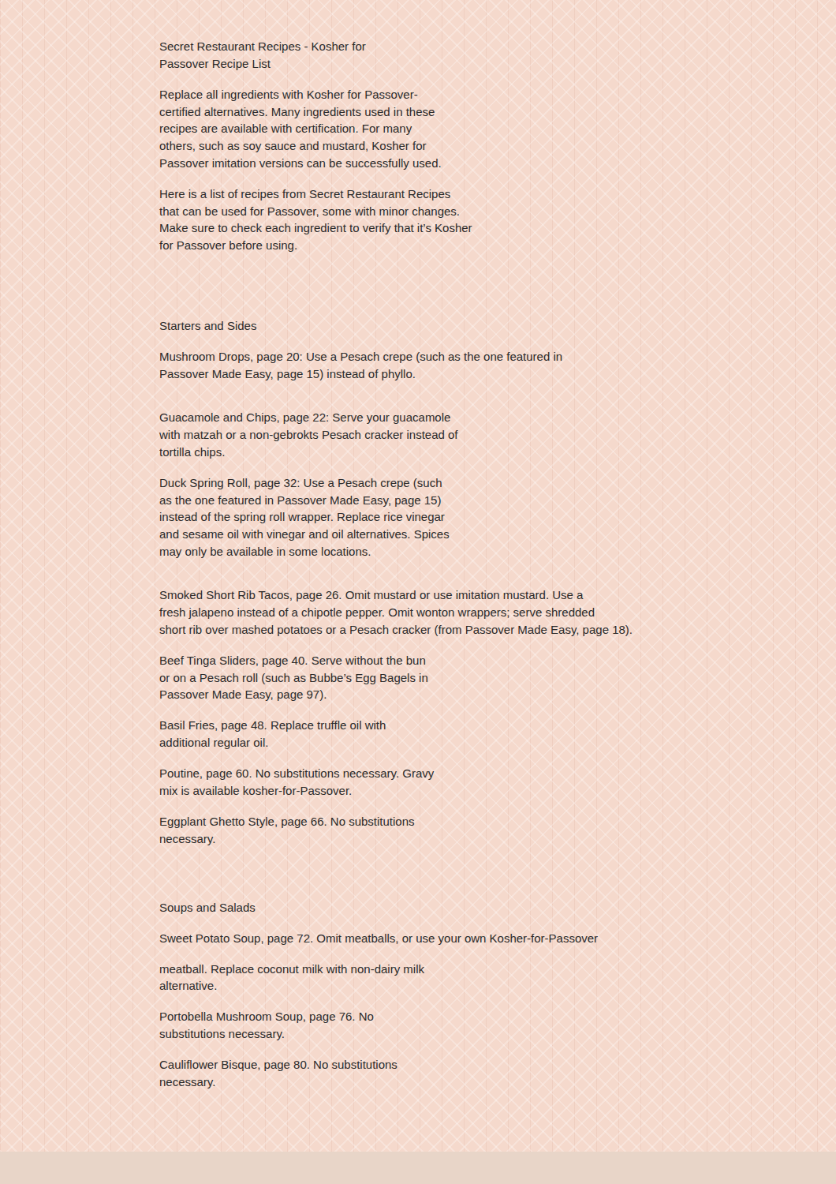Secret Restaurant Recipes - Kosher for
Passover Recipe List
Replace all ingredients with Kosher for Passover-
certified alternatives. Many ingredients used in these
recipes are available with certification. For many
others, such as soy sauce and mustard, Kosher for
Passover imitation versions can be successfully used.
Here is a list of recipes from Secret Restaurant Recipes
that can be used for Passover, some with minor changes.
Make sure to check each ingredient to verify that it’s Kosher
for Passover before using.
Starters and Sides
Mushroom Drops, page 20: Use a Pesach crepe (such as the one featured in
Passover Made Easy, page 15) instead of phyllo.
Guacamole and Chips, page 22: Serve your guacamole
with matzah or a non-gebrokts Pesach cracker instead of
tortilla chips.
Duck Spring Roll, page 32: Use a Pesach crepe (such
as the one featured in Passover Made Easy, page 15)
instead of the spring roll wrapper. Replace rice vinegar
and sesame oil with vinegar and oil alternatives. Spices
may only be available in some locations.
Smoked Short Rib Tacos, page 26. Omit mustard or use imitation mustard. Use a
fresh jalapeno instead of a chipotle pepper. Omit wonton wrappers; serve shredded
short rib over mashed potatoes or a Pesach cracker (from Passover Made Easy, page 18).
Beef Tinga Sliders, page 40. Serve without the bun
or on a Pesach roll (such as Bubbe’s Egg Bagels in
Passover Made Easy, page 97).
Basil Fries, page 48. Replace truffle oil with
additional regular oil.
Poutine, page 60. No substitutions necessary. Gravy
mix is available kosher-for-Passover.
Eggplant Ghetto Style, page 66. No substitutions
necessary.
Soups and Salads
Sweet Potato Soup, page 72. Omit meatballs, or use your own Kosher-for-Passover
meatball. Replace coconut milk with non-dairy milk
alternative.
Portobella Mushroom Soup, page 76. No
substitutions necessary.
Cauliflower Bisque, page 80. No substitutions
necessary.